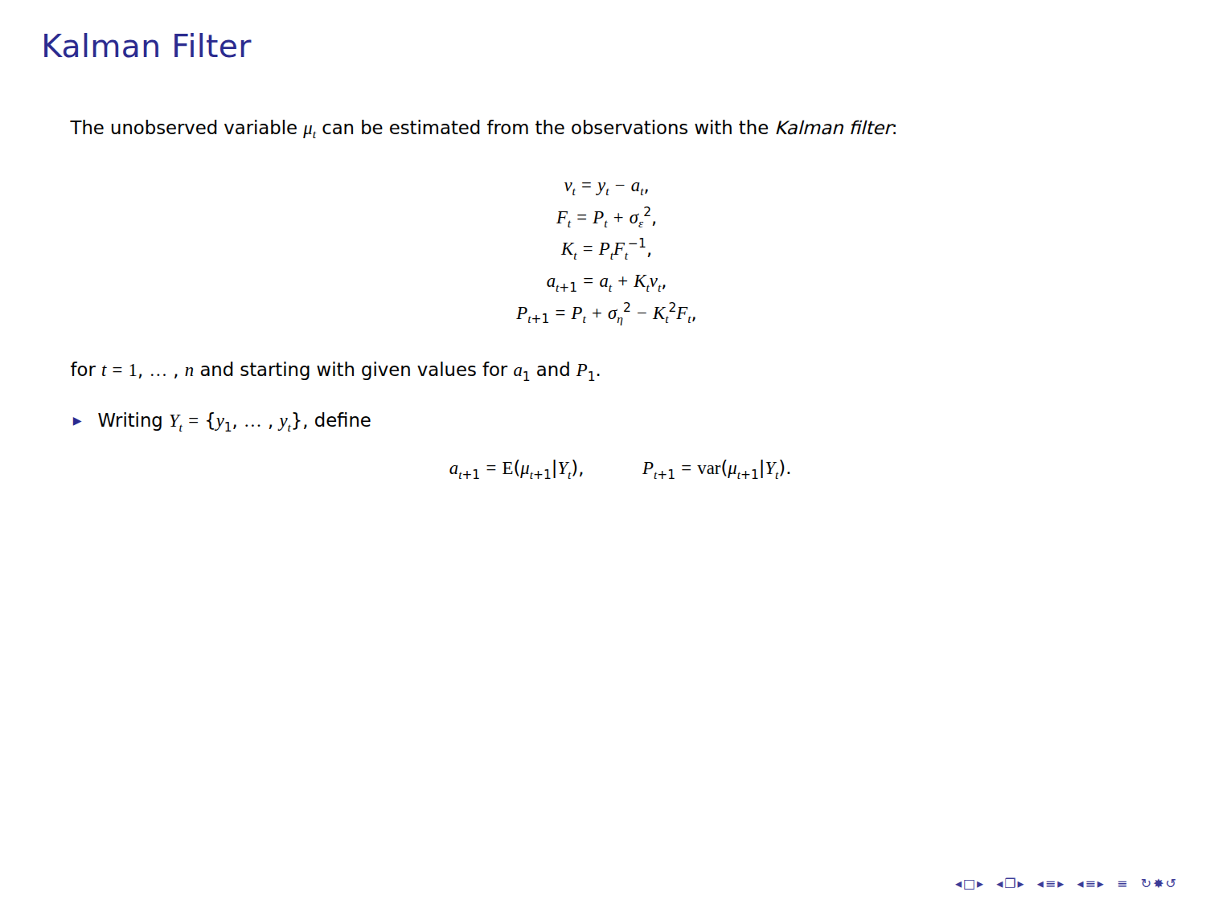Kalman Filter
The unobserved variable μt can be estimated from the observations with the Kalman filter:
vt = yt − at,
Ft = Pt + σε2,
Kt = PtFt−1,
at+1 = at + Ktvt,
Pt+1 = Pt + ση2 − Kt2Ft,
for t = 1, … , n and starting with given values for a1 and P1.
Writing Yt = {y1, … , yt}, define
at+1 = E(μt+1|Yt), Pt+1 = var(μt+1|Yt).
◂□▸ ◂❐▸ ◂≡▸ ◂≡▸ ≡ ↻✸↺